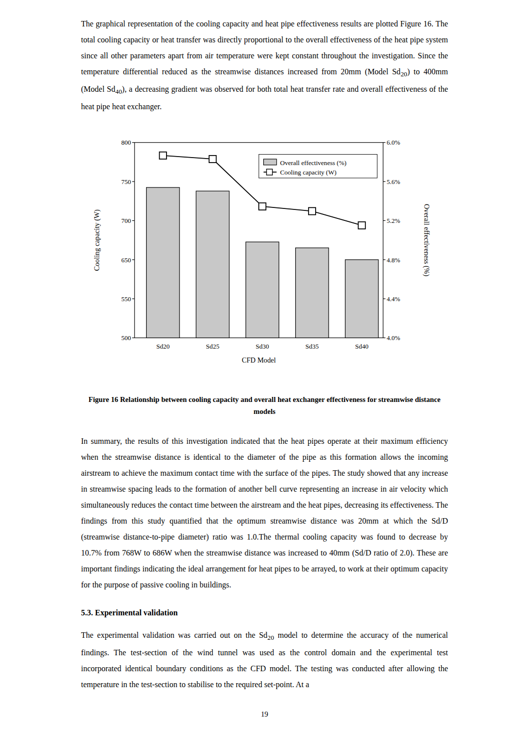The graphical representation of the cooling capacity and heat pipe effectiveness results are plotted Figure 16. The total cooling capacity or heat transfer was directly proportional to the overall effectiveness of the heat pipe system since all other parameters apart from air temperature were kept constant throughout the investigation. Since the temperature differential reduced as the streamwise distances increased from 20mm (Model Sd20) to 400mm (Model Sd40), a decreasing gradient was observed for both total heat transfer rate and overall effectiveness of the heat pipe heat exchanger.
800 750 700 650 550 500 6.0% 5.6% 5.2% 4.8% 4.4% 4.0% Cooling capacity (W) Overall effectiveness (%) CFD Model Sd20 Sd25 Sd30 Sd35 Sd40 Overall effectiveness (%) Cooling capacity (W)
Figure 16 Relationship between cooling capacity and overall heat exchanger effectiveness for streamwise distance models
In summary, the results of this investigation indicated that the heat pipes operate at their maximum efficiency when the streamwise distance is identical to the diameter of the pipe as this formation allows the incoming airstream to achieve the maximum contact time with the surface of the pipes. The study showed that any increase in streamwise spacing leads to the formation of another bell curve representing an increase in air velocity which simultaneously reduces the contact time between the airstream and the heat pipes, decreasing its effectiveness. The findings from this study quantified that the optimum streamwise distance was 20mm at which the Sd/D (streamwise distance-to-pipe diameter) ratio was 1.0.The thermal cooling capacity was found to decrease by 10.7% from 768W to 686W when the streamwise distance was increased to 40mm (Sd/D ratio of 2.0). These are important findings indicating the ideal arrangement for heat pipes to be arrayed, to work at their optimum capacity for the purpose of passive cooling in buildings.
5.3. Experimental validation
The experimental validation was carried out on the Sd20 model to determine the accuracy of the numerical findings. The test-section of the wind tunnel was used as the control domain and the experimental test incorporated identical boundary conditions as the CFD model. The testing was conducted after allowing the temperature in the test-section to stabilise to the required set-point. At a
19